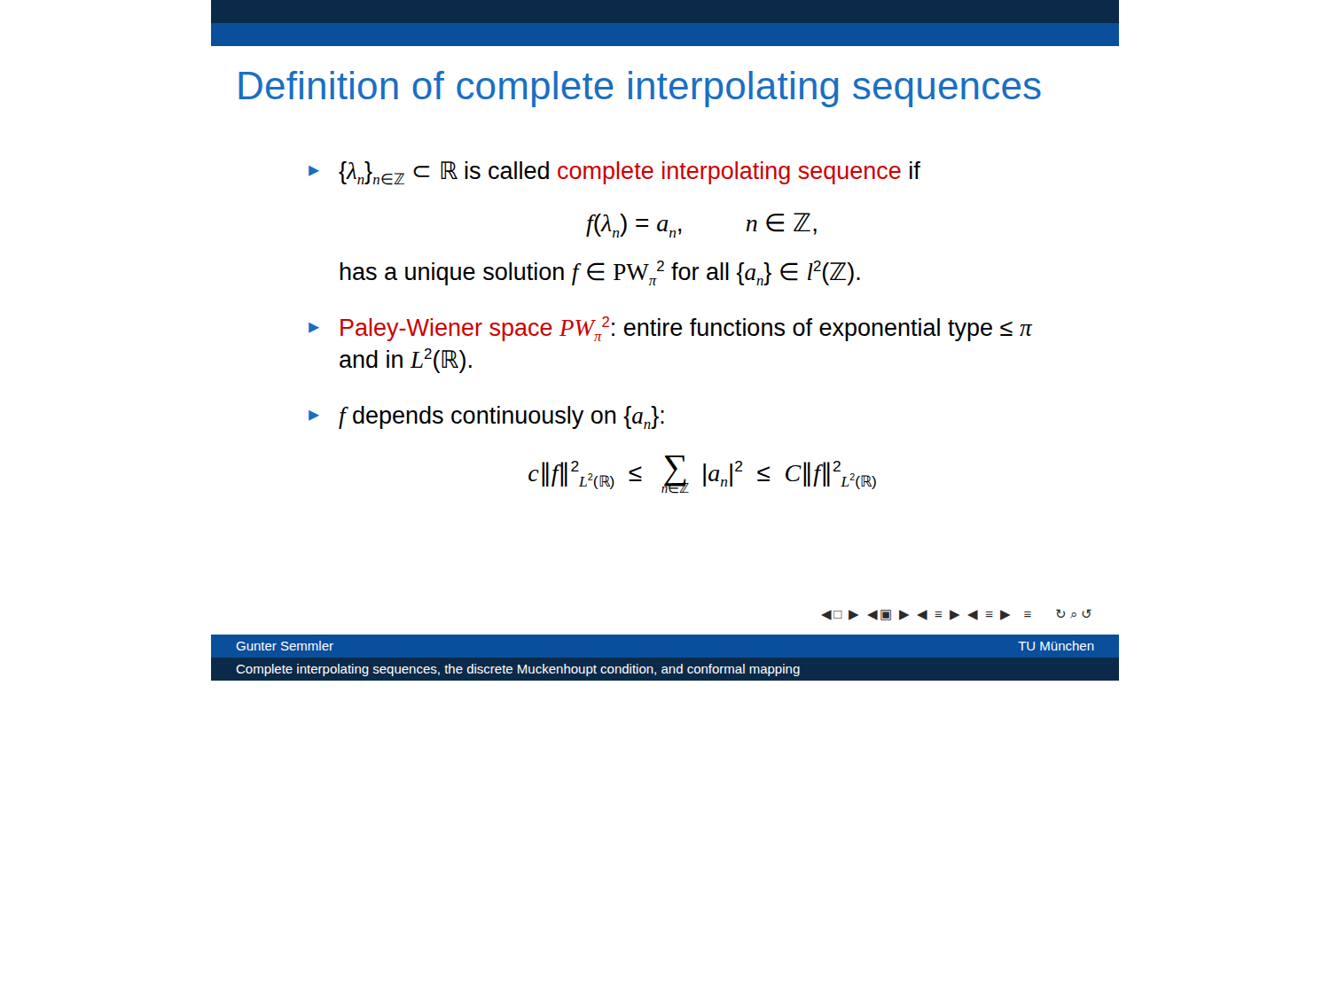Definition of complete interpolating sequences
{λn}n∈ℤ ⊂ ℝ is called complete interpolating sequence if
f(λn) = an, n ∈ ℤ,
has a unique solution f ∈ PWπ2 for all {an} ∈ l2(ℤ).
Paley-Wiener space PWπ2: entire functions of exponential type ≤ π and in L2(ℝ).
f depends continuously on {an}:
c∥f∥2L2(ℝ) ≤ ∑ n∈ℤ |an|2 ≤ C∥f∥2L2(ℝ)
◀□ ▶ ◀▣ ▶ ◀ ≡ ▶ ◀ ≡ ▶ ≡ ↻ ⌕ ↺
Gunter Semmler TU München
Complete interpolating sequences, the discrete Muckenhoupt condition, and conformal mapping